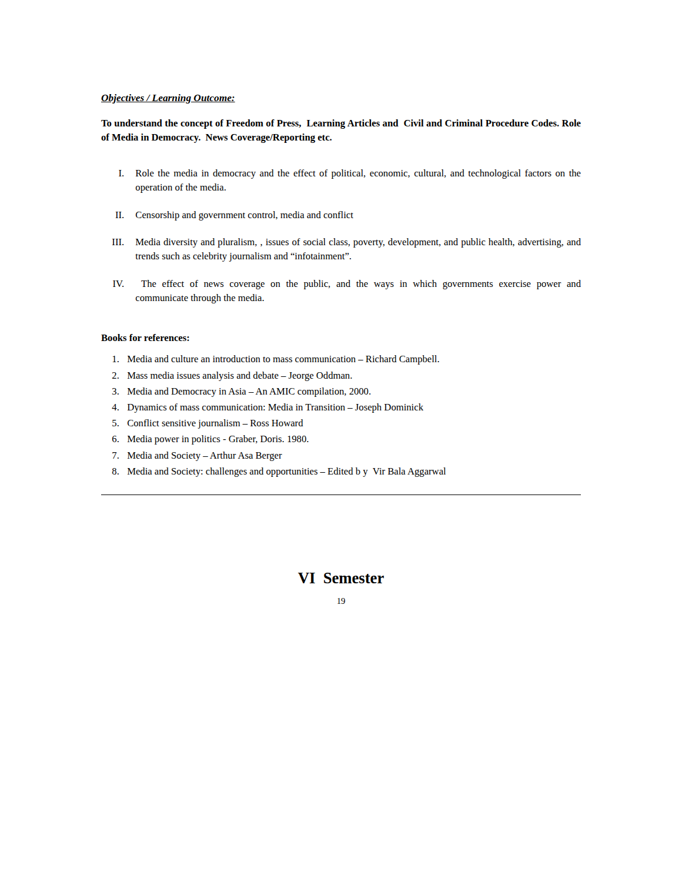Objectives / Learning Outcome:
To understand the concept of Freedom of Press, Learning Articles and Civil and Criminal Procedure Codes. Role of Media in Democracy. News Coverage/Reporting etc.
Role the media in democracy and the effect of political, economic, cultural, and technological factors on the operation of the media.
Censorship and government control, media and conflict
Media diversity and pluralism, , issues of social class, poverty, development, and public health, advertising, and trends such as celebrity journalism and “infotainment”.
The effect of news coverage on the public, and the ways in which governments exercise power and communicate through the media.
Books for references:
Media and culture an introduction to mass communication – Richard Campbell.
Mass media issues analysis and debate – Jeorge Oddman.
Media and Democracy in Asia – An AMIC compilation, 2000.
Dynamics of mass communication: Media in Transition – Joseph Dominick
Conflict sensitive journalism – Ross Howard
Media power in politics - Graber, Doris. 1980.
Media and Society – Arthur Asa Berger
Media and Society: challenges and opportunities – Edited b y Vir Bala Aggarwal
VI Semester
19